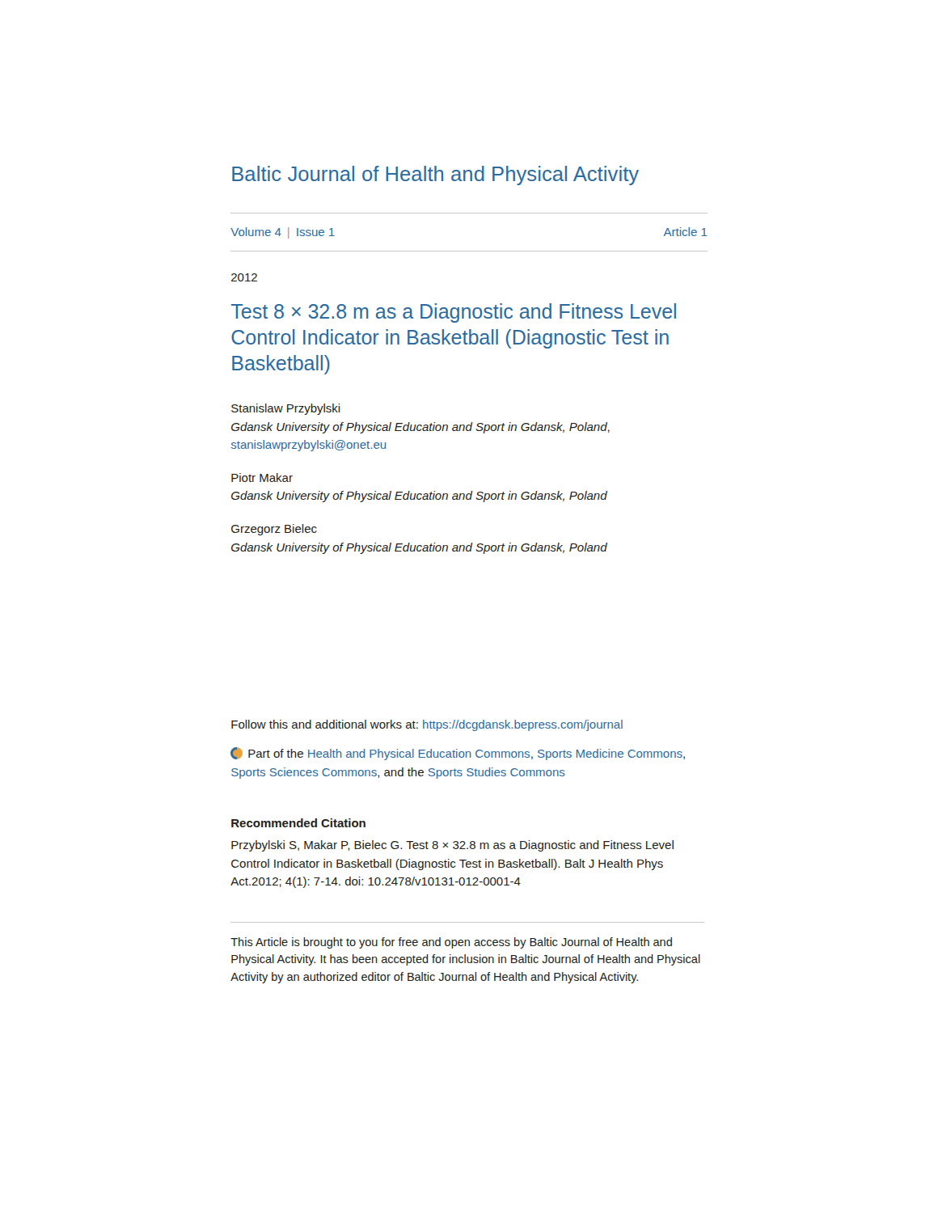Baltic Journal of Health and Physical Activity
Volume 4|Issue 1
Article 1
2012
Test 8 × 32.8 m as a Diagnostic and Fitness Level Control Indicator in Basketball (Diagnostic Test in Basketball)
Stanislaw Przybylski Gdansk University of Physical Education and Sport in Gdansk, Poland, stanislawprzybylski@onet.eu
Piotr Makar Gdansk University of Physical Education and Sport in Gdansk, Poland
Grzegorz Bielec Gdansk University of Physical Education and Sport in Gdansk, Poland
Follow this and additional works at: https://dcgdansk.bepress.com/journal
Part of the Health and Physical Education Commons, Sports Medicine Commons, Sports Sciences Commons, and the Sports Studies Commons
Recommended Citation
Przybylski S, Makar P, Bielec G. Test 8 × 32.8 m as a Diagnostic and Fitness Level Control Indicator in Basketball (Diagnostic Test in Basketball). Balt J Health Phys Act.2012; 4(1): 7-14. doi: 10.2478/v10131-012-0001-4
This Article is brought to you for free and open access by Baltic Journal of Health and Physical Activity. It has been accepted for inclusion in Baltic Journal of Health and Physical Activity by an authorized editor of Baltic Journal of Health and Physical Activity.